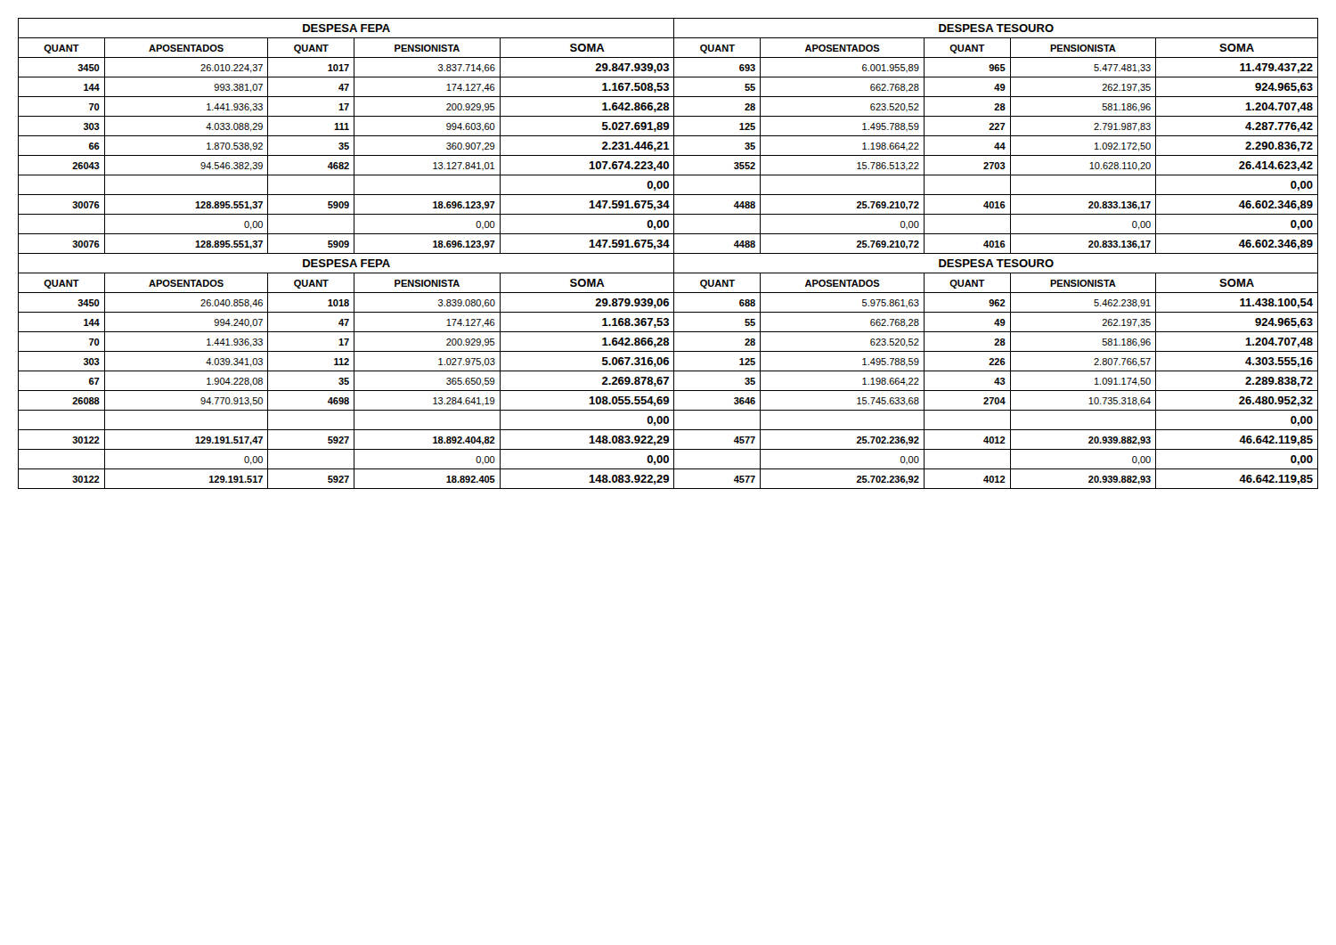| DESPESA FEPA | DESPESA TESOURO |
| QUANT | APOSENTADOS | QUANT | PENSIONISTA | SOMA | QUANT | APOSENTADOS | QUANT | PENSIONISTA | SOMA |
| 3450 | 26.010.224,37 | 1017 | 3.837.714,66 | 29.847.939,03 | 693 | 6.001.955,89 | 965 | 5.477.481,33 | 11.479.437,22 |
| 144 | 993.381,07 | 47 | 174.127,46 | 1.167.508,53 | 55 | 662.768,28 | 49 | 262.197,35 | 924.965,63 |
| 70 | 1.441.936,33 | 17 | 200.929,95 | 1.642.866,28 | 28 | 623.520,52 | 28 | 581.186,96 | 1.204.707,48 |
| 303 | 4.033.088,29 | 111 | 994.603,60 | 5.027.691,89 | 125 | 1.495.788,59 | 227 | 2.791.987,83 | 4.287.776,42 |
| 66 | 1.870.538,92 | 35 | 360.907,29 | 2.231.446,21 | 35 | 1.198.664,22 | 44 | 1.092.172,50 | 2.290.836,72 |
| 26043 | 94.546.382,39 | 4682 | 13.127.841,01 | 107.674.223,40 | 3552 | 15.786.513,22 | 2703 | 10.628.110,20 | 26.414.623,42 |
| | | | | 0,00 | | | | | 0,00 |
| 30076 | 128.895.551,37 | 5909 | 18.696.123,97 | 147.591.675,34 | 4488 | 25.769.210,72 | 4016 | 20.833.136,17 | 46.602.346,89 |
| | 0,00 | | 0,00 | 0,00 | | 0,00 | | 0,00 | 0,00 |
| 30076 | 128.895.551,37 | 5909 | 18.696.123,97 | 147.591.675,34 | 4488 | 25.769.210,72 | 4016 | 20.833.136,17 | 46.602.346,89 |
| DESPESA FEPA | DESPESA TESOURO |
| QUANT | APOSENTADOS | QUANT | PENSIONISTA | SOMA | QUANT | APOSENTADOS | QUANT | PENSIONISTA | SOMA |
| 3450 | 26.040.858,46 | 1018 | 3.839.080,60 | 29.879.939,06 | 688 | 5.975.861,63 | 962 | 5.462.238,91 | 11.438.100,54 |
| 144 | 994.240,07 | 47 | 174.127,46 | 1.168.367,53 | 55 | 662.768,28 | 49 | 262.197,35 | 924.965,63 |
| 70 | 1.441.936,33 | 17 | 200.929,95 | 1.642.866,28 | 28 | 623.520,52 | 28 | 581.186,96 | 1.204.707,48 |
| 303 | 4.039.341,03 | 112 | 1.027.975,03 | 5.067.316,06 | 125 | 1.495.788,59 | 226 | 2.807.766,57 | 4.303.555,16 |
| 67 | 1.904.228,08 | 35 | 365.650,59 | 2.269.878,67 | 35 | 1.198.664,22 | 43 | 1.091.174,50 | 2.289.838,72 |
| 26088 | 94.770.913,50 | 4698 | 13.284.641,19 | 108.055.554,69 | 3646 | 15.745.633,68 | 2704 | 10.735.318,64 | 26.480.952,32 |
| | | | | 0,00 | | | | | 0,00 |
| 30122 | 129.191.517,47 | 5927 | 18.892.404,82 | 148.083.922,29 | 4577 | 25.702.236,92 | 4012 | 20.939.882,93 | 46.642.119,85 |
| | 0,00 | | 0,00 | 0,00 | | 0,00 | | 0,00 | 0,00 |
| 30122 | 129.191.517 | 5927 | 18.892.405 | 148.083.922,29 | 4577 | 25.702.236,92 | 4012 | 20.939.882,93 | 46.642.119,85 |